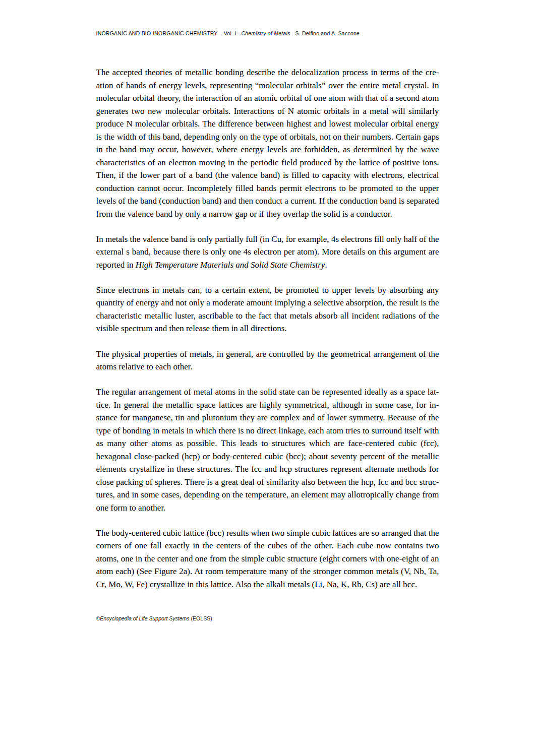INORGANIC AND BIO-INORGANIC CHEMISTRY – Vol. I - Chemistry of Metals - S. Delfino and A. Saccone
The accepted theories of metallic bonding describe the delocalization process in terms of the creation of bands of energy levels, representing “molecular orbitals” over the entire metal crystal. In molecular orbital theory, the interaction of an atomic orbital of one atom with that of a second atom generates two new molecular orbitals. Interactions of N atomic orbitals in a metal will similarly produce N molecular orbitals. The difference between highest and lowest molecular orbital energy is the width of this band, depending only on the type of orbitals, not on their numbers. Certain gaps in the band may occur, however, where energy levels are forbidden, as determined by the wave characteristics of an electron moving in the periodic field produced by the lattice of positive ions. Then, if the lower part of a band (the valence band) is filled to capacity with electrons, electrical conduction cannot occur. Incompletely filled bands permit electrons to be promoted to the upper levels of the band (conduction band) and then conduct a current. If the conduction band is separated from the valence band by only a narrow gap or if they overlap the solid is a conductor.
In metals the valence band is only partially full (in Cu, for example, 4s electrons fill only half of the external s band, because there is only one 4s electron per atom). More details on this argument are reported in High Temperature Materials and Solid State Chemistry.
Since electrons in metals can, to a certain extent, be promoted to upper levels by absorbing any quantity of energy and not only a moderate amount implying a selective absorption, the result is the characteristic metallic luster, ascribable to the fact that metals absorb all incident radiations of the visible spectrum and then release them in all directions.
The physical properties of metals, in general, are controlled by the geometrical arrangement of the atoms relative to each other.
The regular arrangement of metal atoms in the solid state can be represented ideally as a space lattice. In general the metallic space lattices are highly symmetrical, although in some case, for instance for manganese, tin and plutonium they are complex and of lower symmetry. Because of the type of bonding in metals in which there is no direct linkage, each atom tries to surround itself with as many other atoms as possible. This leads to structures which are face-centered cubic (fcc), hexagonal close-packed (hcp) or body-centered cubic (bcc); about seventy percent of the metallic elements crystallize in these structures. The fcc and hcp structures represent alternate methods for close packing of spheres. There is a great deal of similarity also between the hcp, fcc and bcc structures, and in some cases, depending on the temperature, an element may allotropically change from one form to another.
The body-centered cubic lattice (bcc) results when two simple cubic lattices are so arranged that the corners of one fall exactly in the centers of the cubes of the other. Each cube now contains two atoms, one in the center and one from the simple cubic structure (eight corners with one-eight of an atom each) (See Figure 2a). At room temperature many of the stronger common metals (V, Nb, Ta, Cr, Mo, W, Fe) crystallize in this lattice. Also the alkali metals (Li, Na, K, Rb, Cs) are all bcc.
©Encyclopedia of Life Support Systems (EOLSS)